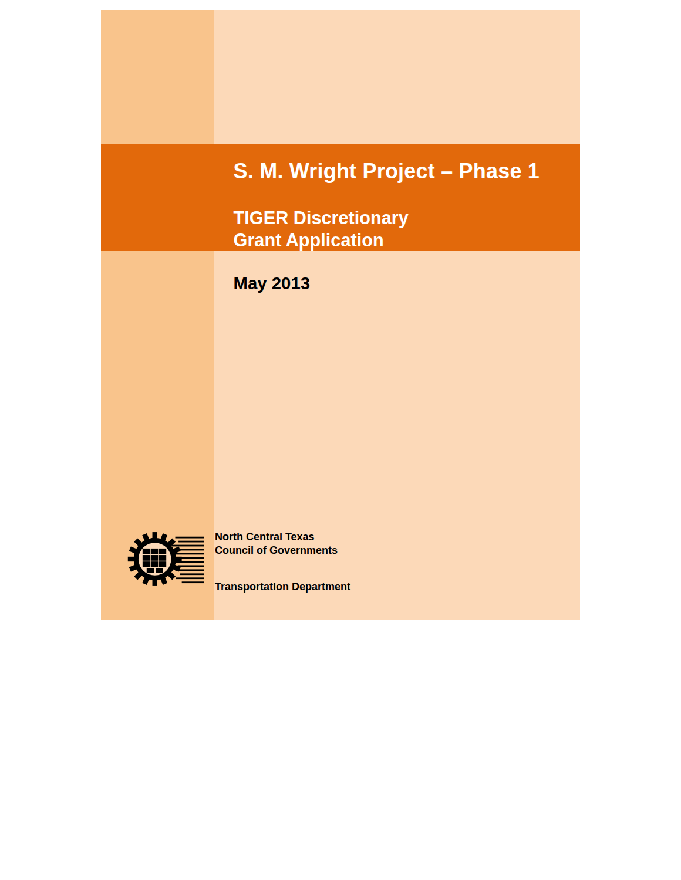S. M. Wright Project – Phase 1
TIGER Discretionary
Grant Application
May 2013
North Central Texas
Council of Governments
Transportation Department